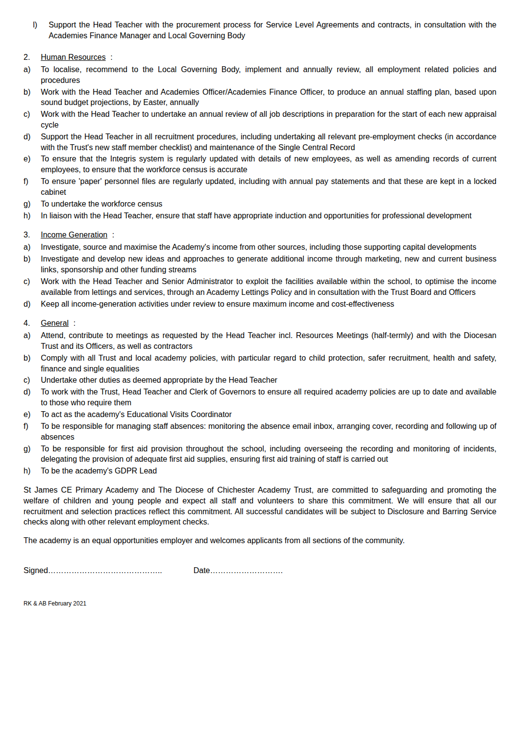l) Support the Head Teacher with the procurement process for Service Level Agreements and contracts, in consultation with the Academies Finance Manager and Local Governing Body
2. Human Resources:
a) To localise, recommend to the Local Governing Body, implement and annually review, all employment related policies and procedures
b) Work with the Head Teacher and Academies Officer/Academies Finance Officer, to produce an annual staffing plan, based upon sound budget projections, by Easter, annually
c) Work with the Head Teacher to undertake an annual review of all job descriptions in preparation for the start of each new appraisal cycle
d) Support the Head Teacher in all recruitment procedures, including undertaking all relevant pre-employment checks (in accordance with the Trust's new staff member checklist) and maintenance of the Single Central Record
e) To ensure that the Integris system is regularly updated with details of new employees, as well as amending records of current employees, to ensure that the workforce census is accurate
f) To ensure 'paper' personnel files are regularly updated, including with annual pay statements and that these are kept in a locked cabinet
g) To undertake the workforce census
h) In liaison with the Head Teacher, ensure that staff have appropriate induction and opportunities for professional development
3. Income Generation:
a) Investigate, source and maximise the Academy's income from other sources, including those supporting capital developments
b) Investigate and develop new ideas and approaches to generate additional income through marketing, new and current business links, sponsorship and other funding streams
c) Work with the Head Teacher and Senior Administrator to exploit the facilities available within the school, to optimise the income available from lettings and services, through an Academy Lettings Policy and in consultation with the Trust Board and Officers
d) Keep all income-generation activities under review to ensure maximum income and cost-effectiveness
4. General:
a) Attend, contribute to meetings as requested by the Head Teacher incl. Resources Meetings (half-termly) and with the Diocesan Trust and its Officers, as well as contractors
b) Comply with all Trust and local academy policies, with particular regard to child protection, safer recruitment, health and safety, finance and single equalities
c) Undertake other duties as deemed appropriate by the Head Teacher
d) To work with the Trust, Head Teacher and Clerk of Governors to ensure all required academy policies are up to date and available to those who require them
e) To act as the academy's Educational Visits Coordinator
f) To be responsible for managing staff absences: monitoring the absence email inbox, arranging cover, recording and following up of absences
g) To be responsible for first aid provision throughout the school, including overseeing the recording and monitoring of incidents, delegating the provision of adequate first aid supplies, ensuring first aid training of staff is carried out
h) To be the academy's GDPR Lead
St James CE Primary Academy and The Diocese of Chichester Academy Trust, are committed to safeguarding and promoting the welfare of children and young people and expect all staff and volunteers to share this commitment. We will ensure that all our recruitment and selection practices reflect this commitment. All successful candidates will be subject to Disclosure and Barring Service checks along with other relevant employment checks.
The academy is an equal opportunities employer and welcomes applicants from all sections of the community.
Signed…………………………………….. Date……………………….
RK & AB February 2021